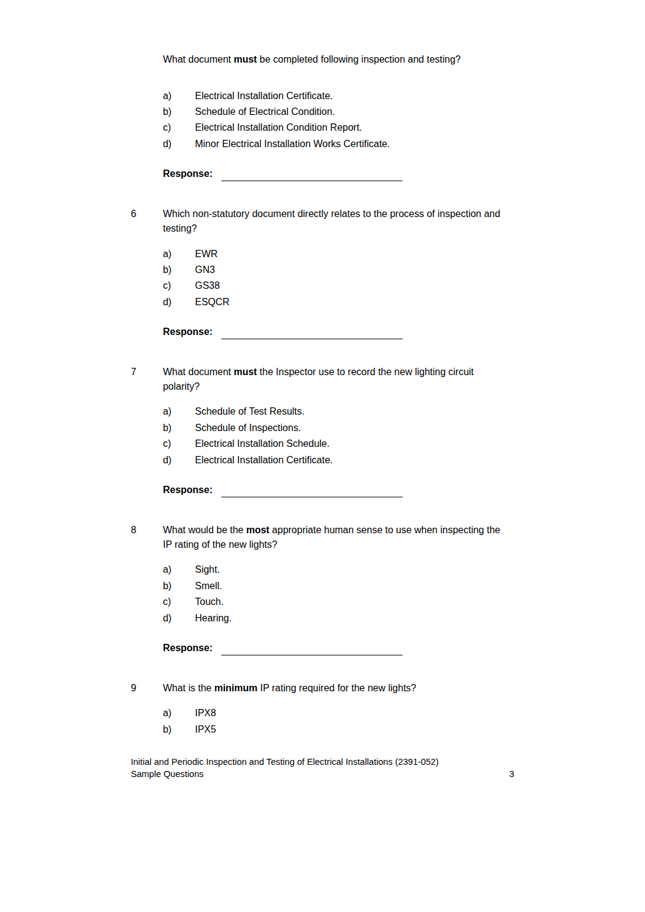What document must be completed following inspection and testing?
a) Electrical Installation Certificate.
b) Schedule of Electrical Condition.
c) Electrical Installation Condition Report.
d) Minor Electrical Installation Works Certificate.
Response:
6 Which non-statutory document directly relates to the process of inspection and testing?
a) EWR
b) GN3
c) GS38
d) ESQCR
Response:
7 What document must the Inspector use to record the new lighting circuit polarity?
a) Schedule of Test Results.
b) Schedule of Inspections.
c) Electrical Installation Schedule.
d) Electrical Installation Certificate.
Response:
8 What would be the most appropriate human sense to use when inspecting the IP rating of the new lights?
a) Sight.
b) Smell.
c) Touch.
d) Hearing.
Response:
9 What is the minimum IP rating required for the new lights?
a) IPX8
b) IPX5
Initial and Periodic Inspection and Testing of Electrical Installations (2391-052)
Sample Questions
3